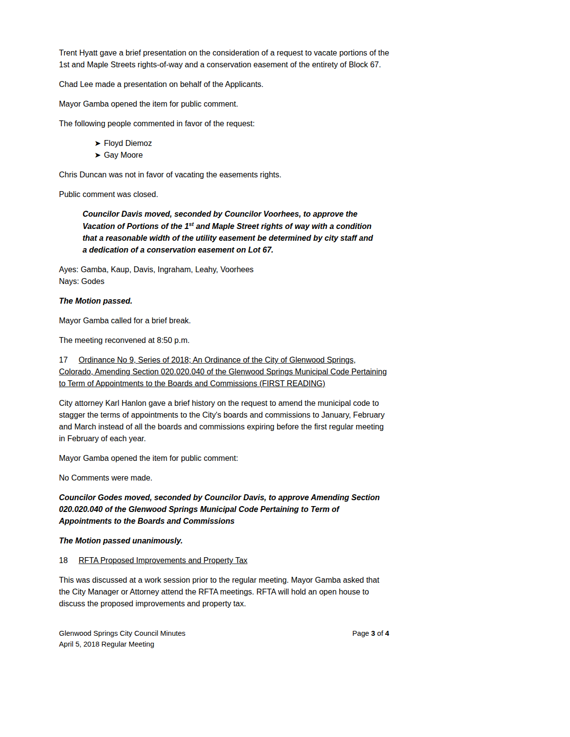Trent Hyatt gave a brief presentation on the consideration of a request to vacate portions of the 1st and Maple Streets rights-of-way and a conservation easement of the entirety of Block 67.
Chad Lee made a presentation on behalf of the Applicants.
Mayor Gamba opened the item for public comment.
The following people commented in favor of the request:
Floyd Diemoz
Gay Moore
Chris Duncan was not in favor of vacating the easements rights.
Public comment was closed.
Councilor Davis moved, seconded by Councilor Voorhees, to approve the Vacation of Portions of the 1st and Maple Street rights of way with a condition that a reasonable width of the utility easement be determined by city staff and a dedication of a conservation easement on Lot 67.
Ayes: Gamba, Kaup, Davis, Ingraham, Leahy, Voorhees
Nays: Godes
The Motion passed.
Mayor Gamba called for a brief break.
The meeting reconvened at 8:50 p.m.
17 Ordinance No 9, Series of 2018; An Ordinance of the City of Glenwood Springs, Colorado, Amending Section 020.020.040 of the Glenwood Springs Municipal Code Pertaining to Term of Appointments to the Boards and Commissions (FIRST READING)
City attorney Karl Hanlon gave a brief history on the request to amend the municipal code to stagger the terms of appointments to the City's boards and commissions to January, February and March instead of all the boards and commissions expiring before the first regular meeting in February of each year.
Mayor Gamba opened the item for public comment:
No Comments were made.
Councilor Godes moved, seconded by Councilor Davis, to approve Amending Section 020.020.040 of the Glenwood Springs Municipal Code Pertaining to Term of Appointments to the Boards and Commissions
The Motion passed unanimously.
18 RFTA Proposed Improvements and Property Tax
This was discussed at a work session prior to the regular meeting. Mayor Gamba asked that the City Manager or Attorney attend the RFTA meetings. RFTA will hold an open house to discuss the proposed improvements and property tax.
Glenwood Springs City Council Minutes
April 5, 2018 Regular Meeting
Page 3 of 4